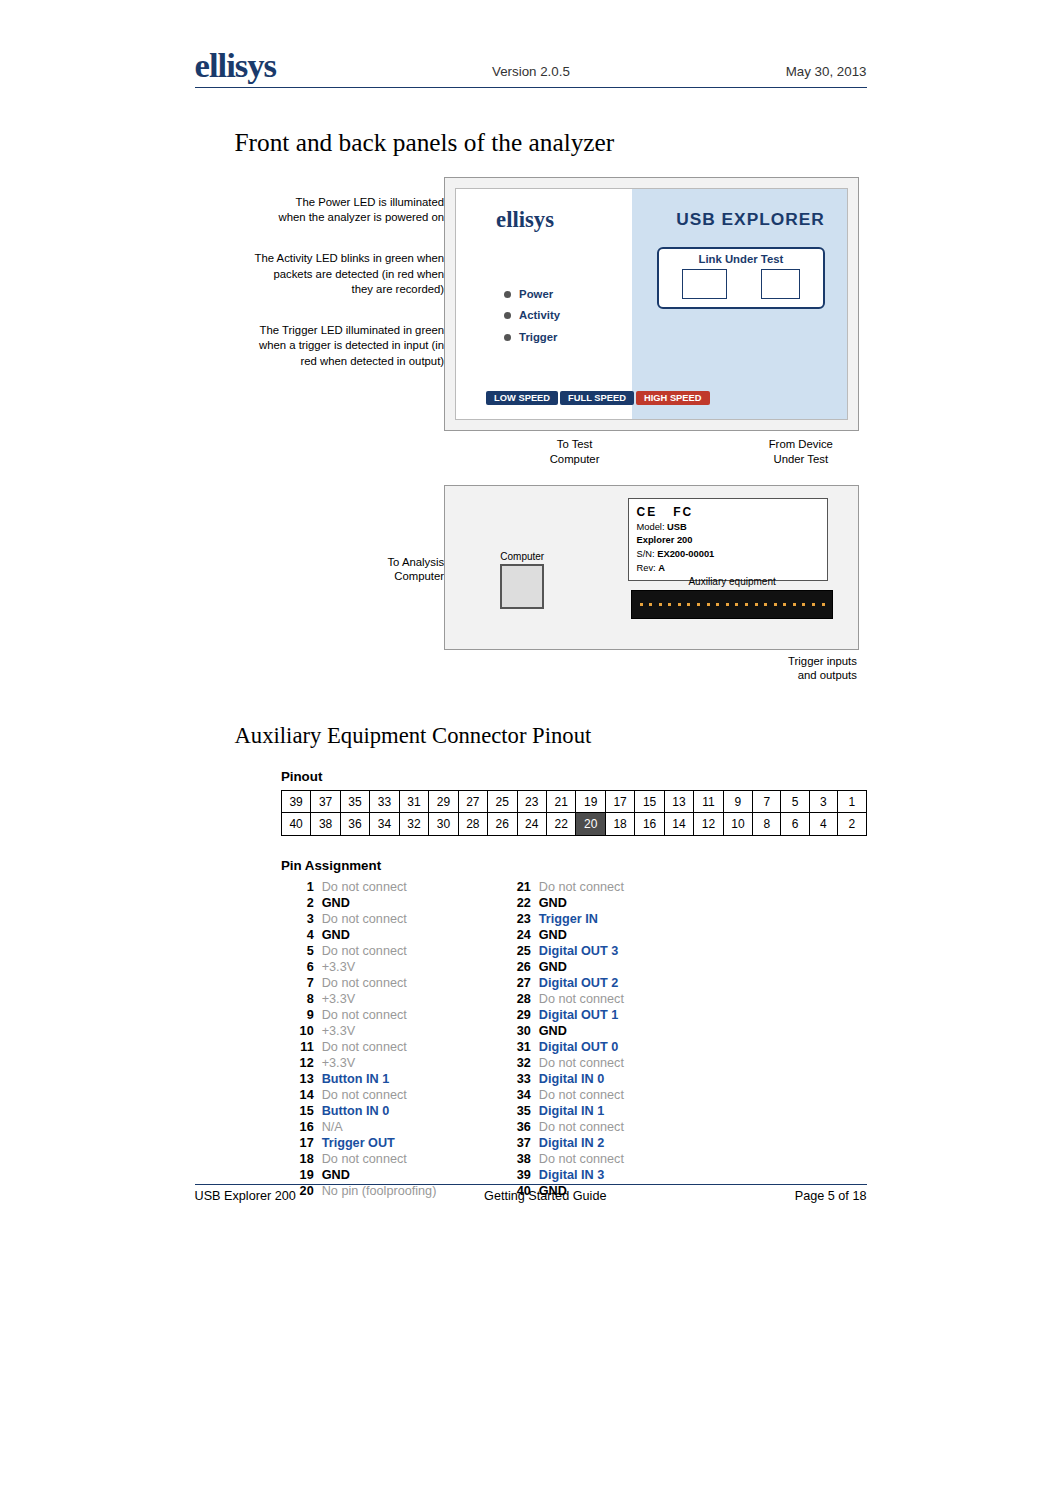ellisys
Version 2.0.5
May 30, 2013
Front and back panels of the analyzer
The Power LED is illuminated
when the analyzer is powered on
The Activity LED blinks in green when
packets are detected (in red when
they are recorded)
The Trigger LED illuminated in green
when a trigger is detected in input (in
red when detected in output)
ellisys
USB EXPLORER
Link Under Test
Power
Activity
Trigger
LOW SPEED FULL SPEED HIGH SPEED
To Test
Computer
From Device
Under Test
To Analysis
Computer
CE FC
Model: USB
Explorer 200
S/N: EX200-00001
Rev: A
Computer
Auxiliary equipment
Trigger inputs
and outputs
Auxiliary Equipment Connector Pinout
Pinout
| 39 | 37 | 35 | 33 | 31 | 29 | 27 | 25 | 23 | 21 | 19 | 17 | 15 | 13 | 11 | 9 | 7 | 5 | 3 | 1 |
| 40 | 38 | 36 | 34 | 32 | 30 | 28 | 26 | 24 | 22 | 20 | 18 | 16 | 14 | 12 | 10 | 8 | 6 | 4 | 2 |
Pin Assignment
| 1 | Do not connect |
| 2 | GND |
| 3 | Do not connect |
| 4 | GND |
| 5 | Do not connect |
| 6 | +3.3V |
| 7 | Do not connect |
| 8 | +3.3V |
| 9 | Do not connect |
| 10 | +3.3V |
| 11 | Do not connect |
| 12 | +3.3V |
| 13 | Button IN 1 |
| 14 | Do not connect |
| 15 | Button IN 0 |
| 16 | N/A |
| 17 | Trigger OUT |
| 18 | Do not connect |
| 19 | GND |
| 20 | No pin (foolproofing) |
| 21 | Do not connect |
| 22 | GND |
| 23 | Trigger IN |
| 24 | GND |
| 25 | Digital OUT 3 |
| 26 | GND |
| 27 | Digital OUT 2 |
| 28 | Do not connect |
| 29 | Digital OUT 1 |
| 30 | GND |
| 31 | Digital OUT 0 |
| 32 | Do not connect |
| 33 | Digital IN 0 |
| 34 | Do not connect |
| 35 | Digital IN 1 |
| 36 | Do not connect |
| 37 | Digital IN 2 |
| 38 | Do not connect |
| 39 | Digital IN 3 |
| 40 | GND |
USB Explorer 200
Getting Started Guide
Page 5 of 18